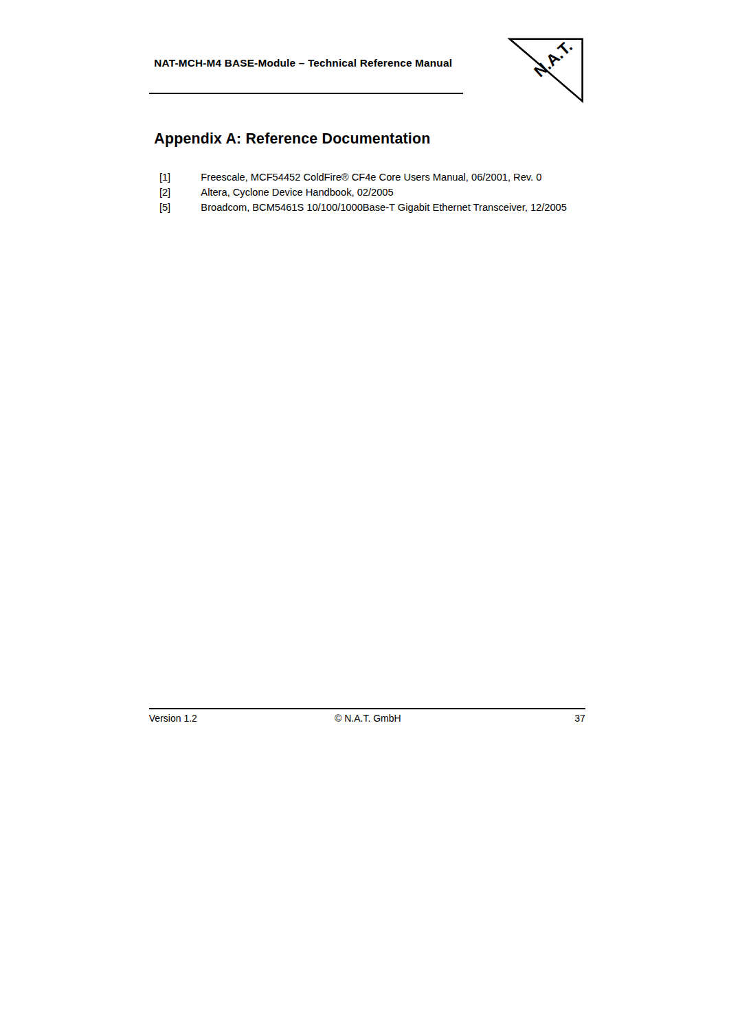NAT-MCH-M4 BASE-Module – Technical Reference Manual
N.A.T.
Appendix A: Reference Documentation
| [1] | Freescale, MCF54452 ColdFire® CF4e Core Users Manual, 06/2001, Rev. 0 |
| [2] | Altera, Cyclone Device Handbook, 02/2005 |
| [5] | Broadcom, BCM5461S 10/100/1000Base-T Gigabit Ethernet Transceiver, 12/2005 |
Version 1.2
© N.A.T. GmbH
37